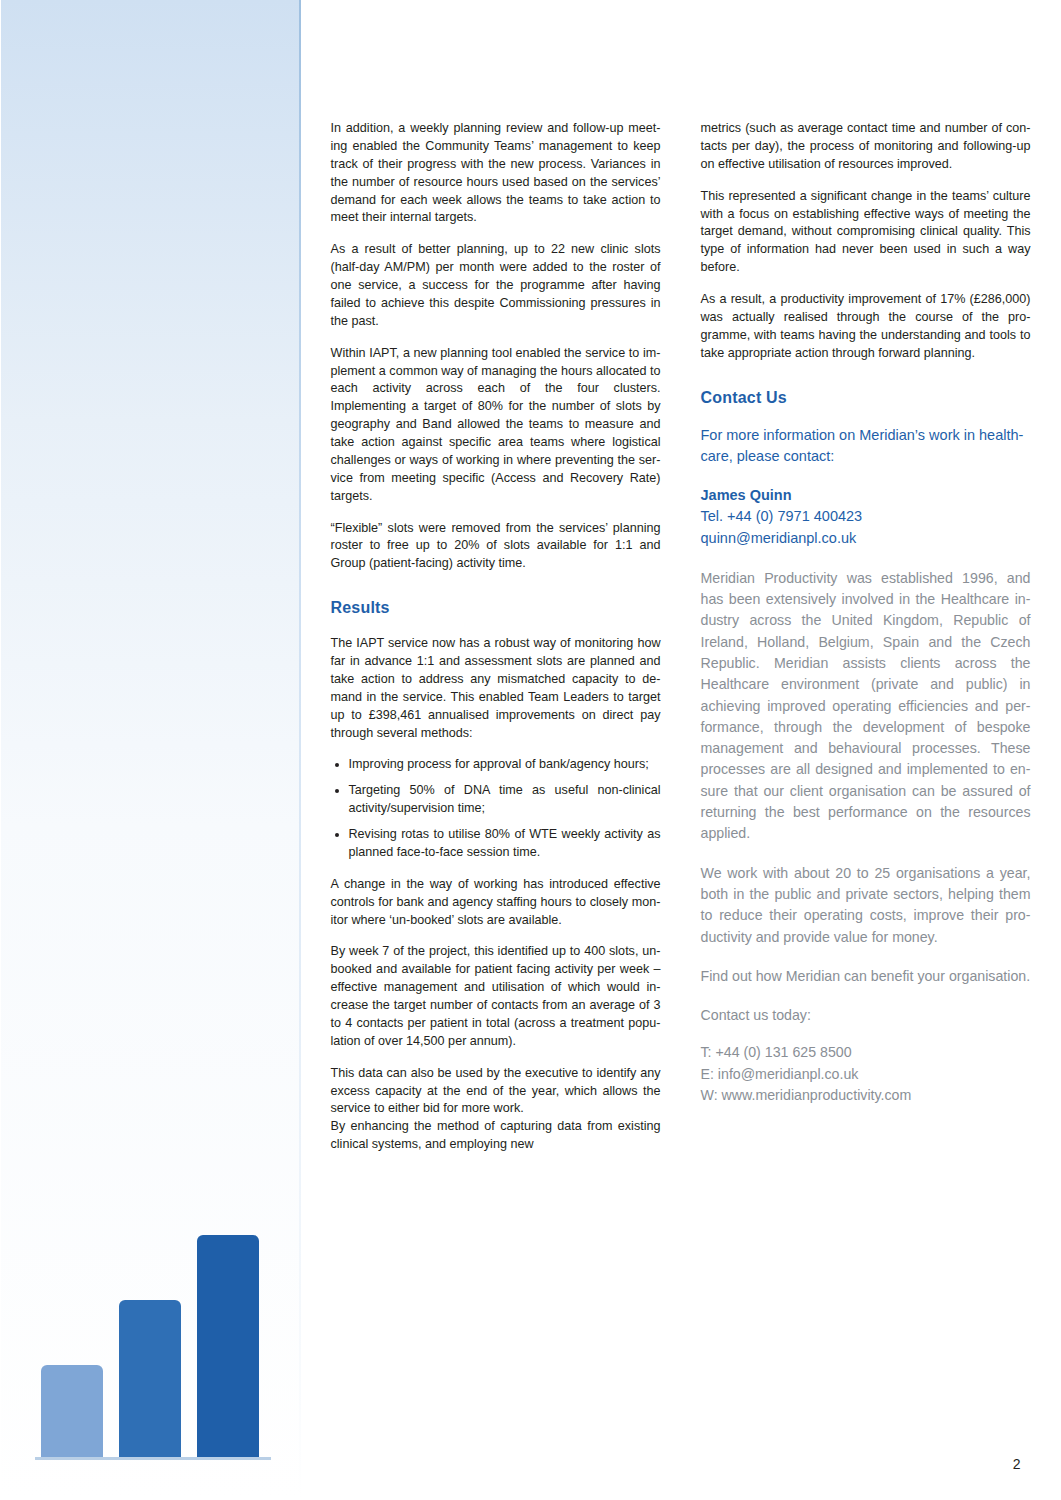In addition, a weekly planning review and follow-up meeting enabled the Community Teams’ management to keep track of their progress with the new process. Variances in the number of resource hours used based on the services’ demand for each week allows the teams to take action to meet their internal targets.
As a result of better planning, up to 22 new clinic slots (half-day AM/PM) per month were added to the roster of one service, a success for the programme after having failed to achieve this despite Commissioning pressures in the past.
Within IAPT, a new planning tool enabled the service to implement a common way of managing the hours allocated to each activity across each of the four clusters. Implementing a target of 80% for the number of slots by geography and Band allowed the teams to measure and take action against specific area teams where logistical challenges or ways of working in where preventing the service from meeting specific (Access and Recovery Rate) targets.
“Flexible” slots were removed from the services’ planning roster to free up to 20% of slots available for 1:1 and Group (patient-facing) activity time.
Results
The IAPT service now has a robust way of monitoring how far in advance 1:1 and assessment slots are planned and take action to address any mismatched capacity to demand in the service. This enabled Team Leaders to target up to £398,461 annualised improvements on direct pay through several methods:
Improving process for approval of bank/agency hours;
Targeting 50% of DNA time as useful non-clinical activity/supervision time;
Revising rotas to utilise 80% of WTE weekly activity as planned face-to-face session time.
A change in the way of working has introduced effective controls for bank and agency staffing hours to closely monitor where ‘un-booked’ slots are available.
By week 7 of the project, this identified up to 400 slots, un-booked and available for patient facing activity per week – effective management and utilisation of which would increase the target number of contacts from an average of 3 to 4 contacts per patient in total (across a treatment population of over 14,500 per annum).
This data can also be used by the executive to identify any excess capacity at the end of the year, which allows the service to either bid for more work.
By enhancing the method of capturing data from existing clinical systems, and employing new
metrics (such as average contact time and number of contacts per day), the process of monitoring and following-up on effective utilisation of resources improved.
This represented a significant change in the teams’ culture with a focus on establishing effective ways of meeting the target demand, without compromising clinical quality. This type of information had never been used in such a way before.
As a result, a productivity improvement of 17% (£286,000) was actually realised through the course of the programme, with teams having the understanding and tools to take appropriate action through forward planning.
Contact Us
For more information on Meridian’s work in healthcare, please contact:
James Quinn
Tel. +44 (0) 7971 400423
quinn@meridianpl.co.uk
Meridian Productivity was established 1996, and has been extensively involved in the Healthcare industry across the United Kingdom, Republic of Ireland, Holland, Belgium, Spain and the Czech Republic. Meridian assists clients across the Healthcare environment (private and public) in achieving improved operating efficiencies and performance, through the development of bespoke management and behavioural processes. These processes are all designed and implemented to ensure that our client organisation can be assured of returning the best performance on the resources applied.
We work with about 20 to 25 organisations a year, both in the public and private sectors, helping them to reduce their operating costs, improve their productivity and provide value for money.
Find out how Meridian can benefit your organisation.
Contact us today:
T: +44 (0) 131 625 8500
E: info@meridianpl.co.uk
W: www.meridianproductivity.com
2